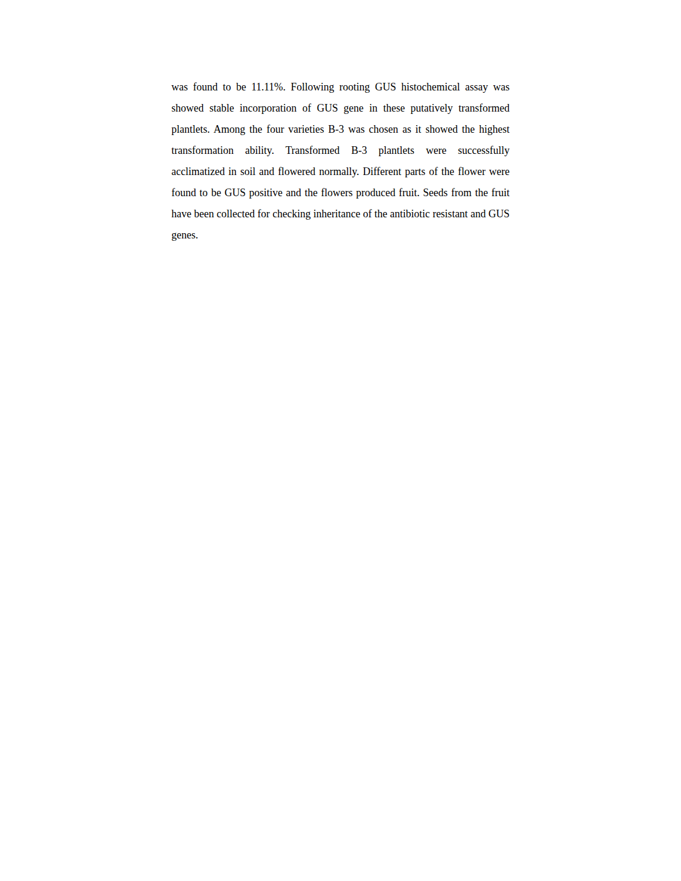was found to be 11.11%. Following rooting GUS histochemical assay was showed stable incorporation of GUS gene in these putatively transformed plantlets. Among the four varieties B-3 was chosen as it showed the highest transformation ability. Transformed B-3 plantlets were successfully acclimatized in soil and flowered normally. Different parts of the flower were found to be GUS positive and the flowers produced fruit. Seeds from the fruit have been collected for checking inheritance of the antibiotic resistant and GUS genes.